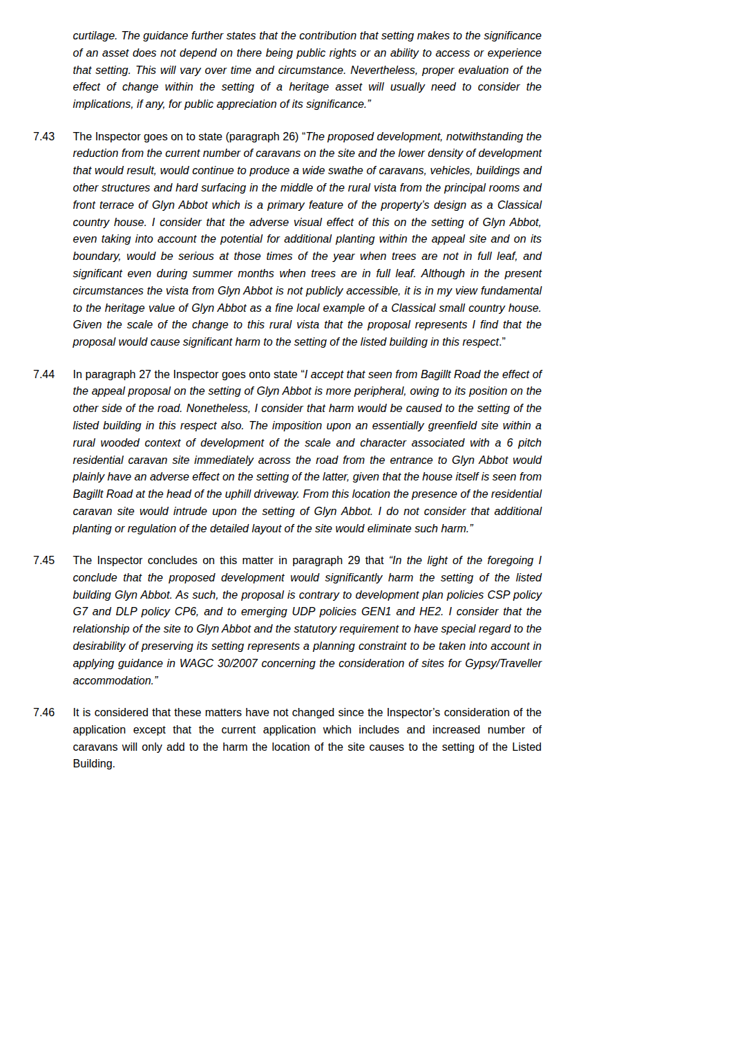curtilage. The guidance further states that the contribution that setting makes to the significance of an asset does not depend on there being public rights or an ability to access or experience that setting. This will vary over time and circumstance. Nevertheless, proper evaluation of the effect of change within the setting of a heritage asset will usually need to consider the implications, if any, for public appreciation of its significance.”
7.43
The Inspector goes on to state (paragraph 26) “The proposed development, notwithstanding the reduction from the current number of caravans on the site and the lower density of development that would result, would continue to produce a wide swathe of caravans, vehicles, buildings and other structures and hard surfacing in the middle of the rural vista from the principal rooms and front terrace of Glyn Abbot which is a primary feature of the property’s design as a Classical country house. I consider that the adverse visual effect of this on the setting of Glyn Abbot, even taking into account the potential for additional planting within the appeal site and on its boundary, would be serious at those times of the year when trees are not in full leaf, and significant even during summer months when trees are in full leaf. Although in the present circumstances the vista from Glyn Abbot is not publicly accessible, it is in my view fundamental to the heritage value of Glyn Abbot as a fine local example of a Classical small country house. Given the scale of the change to this rural vista that the proposal represents I find that the proposal would cause significant harm to the setting of the listed building in this respect.”
7.44
In paragraph 27 the Inspector goes onto state “I accept that seen from Bagillt Road the effect of the appeal proposal on the setting of Glyn Abbot is more peripheral, owing to its position on the other side of the road. Nonetheless, I consider that harm would be caused to the setting of the listed building in this respect also. The imposition upon an essentially greenfield site within a rural wooded context of development of the scale and character associated with a 6 pitch residential caravan site immediately across the road from the entrance to Glyn Abbot would plainly have an adverse effect on the setting of the latter, given that the house itself is seen from Bagillt Road at the head of the uphill driveway. From this location the presence of the residential caravan site would intrude upon the setting of Glyn Abbot. I do not consider that additional planting or regulation of the detailed layout of the site would eliminate such harm.”
7.45
The Inspector concludes on this matter in paragraph 29 that “In the light of the foregoing I conclude that the proposed development would significantly harm the setting of the listed building Glyn Abbot. As such, the proposal is contrary to development plan policies CSP policy G7 and DLP policy CP6, and to emerging UDP policies GEN1 and HE2. I consider that the relationship of the site to Glyn Abbot and the statutory requirement to have special regard to the desirability of preserving its setting represents a planning constraint to be taken into account in applying guidance in WAGC 30/2007 concerning the consideration of sites for Gypsy/Traveller accommodation.”
7.46
It is considered that these matters have not changed since the Inspector’s consideration of the application except that the current application which includes and increased number of caravans will only add to the harm the location of the site causes to the setting of the Listed Building.